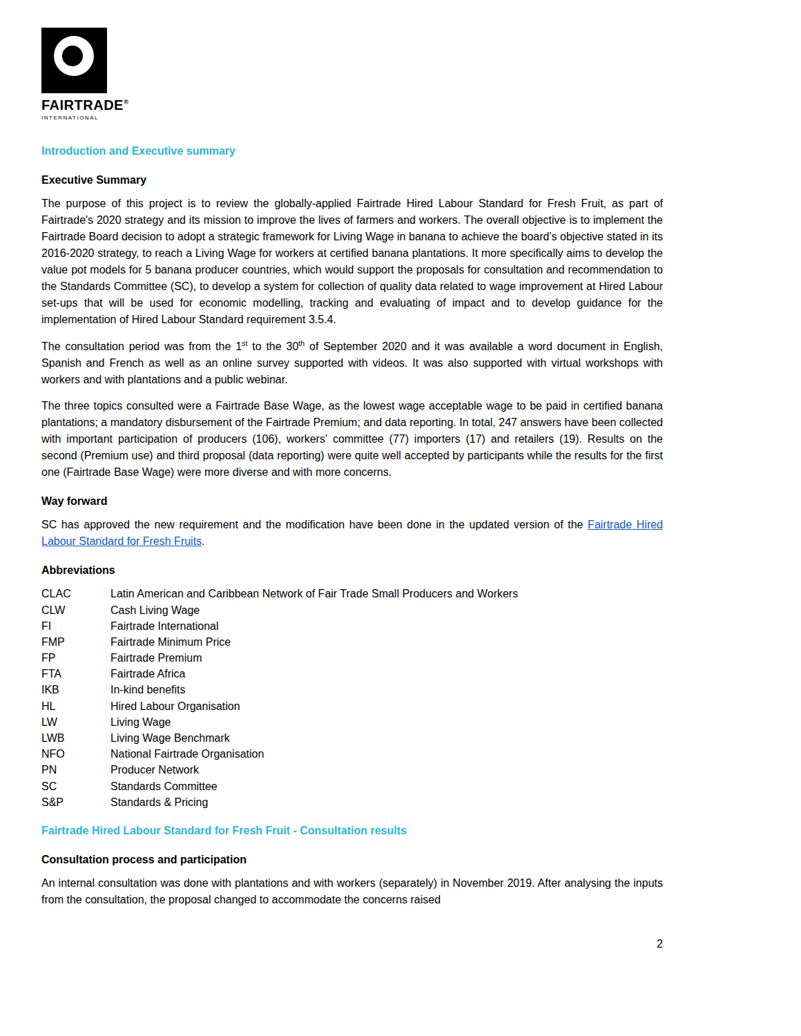FAIRTRADE®
INTERNATIONAL
Introduction and Executive summary
Executive Summary
The purpose of this project is to review the globally-applied Fairtrade Hired Labour Standard for Fresh Fruit, as part of Fairtrade's 2020 strategy and its mission to improve the lives of farmers and workers. The overall objective is to implement the Fairtrade Board decision to adopt a strategic framework for Living Wage in banana to achieve the board's objective stated in its 2016-2020 strategy, to reach a Living Wage for workers at certified banana plantations. It more specifically aims to develop the value pot models for 5 banana producer countries, which would support the proposals for consultation and recommendation to the Standards Committee (SC), to develop a system for collection of quality data related to wage improvement at Hired Labour set-ups that will be used for economic modelling, tracking and evaluating of impact and to develop guidance for the implementation of Hired Labour Standard requirement 3.5.4.
The consultation period was from the 1st to the 30th of September 2020 and it was available a word document in English, Spanish and French as well as an online survey supported with videos. It was also supported with virtual workshops with workers and with plantations and a public webinar.
The three topics consulted were a Fairtrade Base Wage, as the lowest wage acceptable wage to be paid in certified banana plantations; a mandatory disbursement of the Fairtrade Premium; and data reporting. In total, 247 answers have been collected with important participation of producers (106), workers' committee (77) importers (17) and retailers (19). Results on the second (Premium use) and third proposal (data reporting) were quite well accepted by participants while the results for the first one (Fairtrade Base Wage) were more diverse and with more concerns.
Way forward
SC has approved the new requirement and the modification have been done in the updated version of the Fairtrade Hired Labour Standard for Fresh Fruits.
Abbreviations
| CLAC | Latin American and Caribbean Network of Fair Trade Small Producers and Workers |
| CLW | Cash Living Wage |
| FI | Fairtrade International |
| FMP | Fairtrade Minimum Price |
| FP | Fairtrade Premium |
| FTA | Fairtrade Africa |
| IKB | In-kind benefits |
| HL | Hired Labour Organisation |
| LW | Living Wage |
| LWB | Living Wage Benchmark |
| NFO | National Fairtrade Organisation |
| PN | Producer Network |
| SC | Standards Committee |
| S&P | Standards & Pricing |
Fairtrade Hired Labour Standard for Fresh Fruit - Consultation results
Consultation process and participation
An internal consultation was done with plantations and with workers (separately) in November 2019. After analysing the inputs from the consultation, the proposal changed to accommodate the concerns raised
2